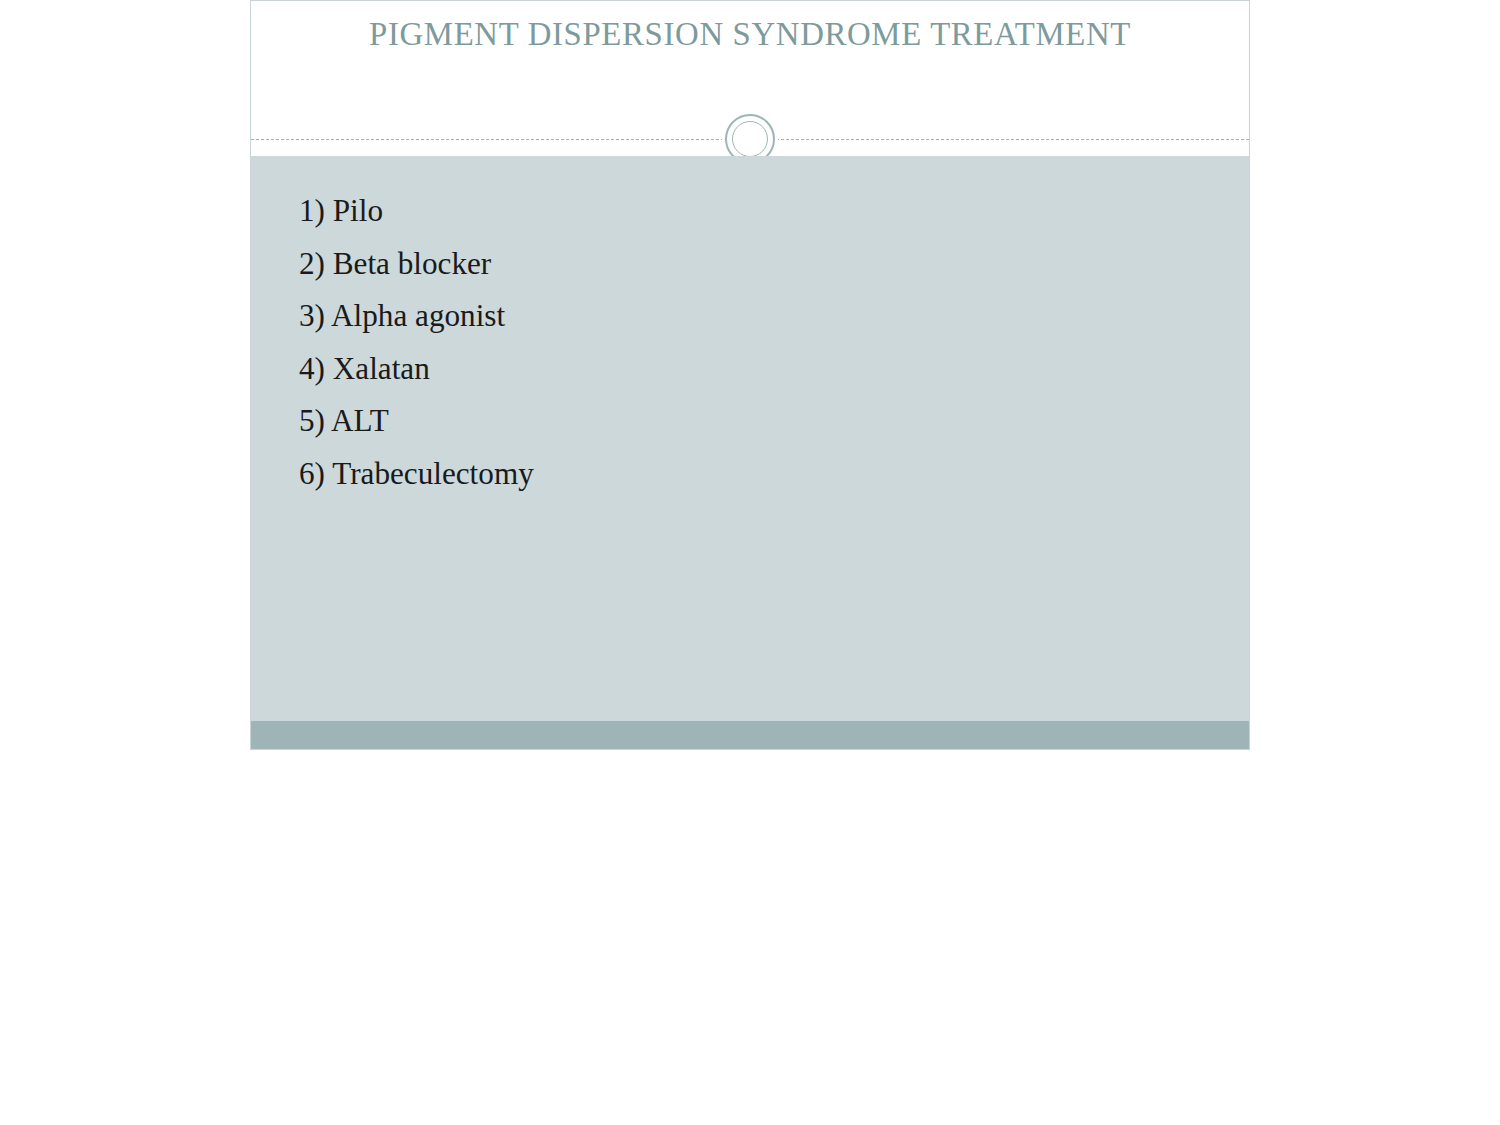Pigment Dispersion Syndrome Treatment
1) Pilo
2) Beta blocker
3) Alpha agonist
4) Xalatan
5) ALT
6) Trabeculectomy